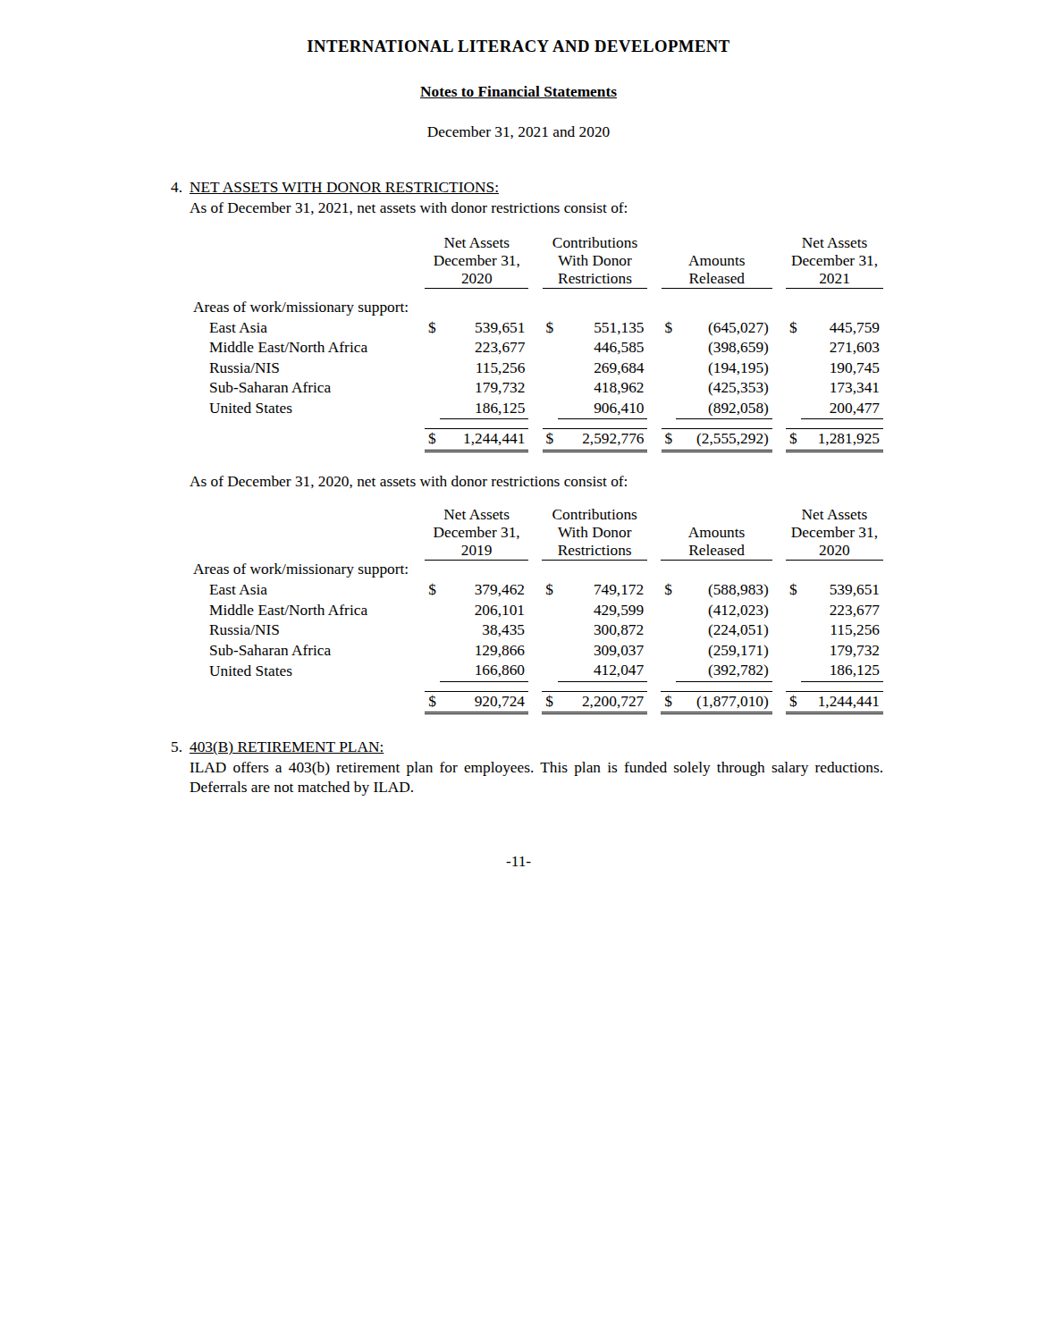INTERNATIONAL LITERACY AND DEVELOPMENT
Notes to Financial Statements
December 31, 2021 and 2020
4.
NET ASSETS WITH DONOR RESTRICTIONS:
As of December 31, 2021, net assets with donor restrictions consist of:
| | Net Assets | | Contributions | | | | Net Assets |
| | December 31, | | With Donor | | Amounts | | December 31, |
| | 2020 | | Restrictions | | Released | | 2021 |
| Areas of work/missionary support: | |
| East Asia | $ | 539,651 | | $ | 551,135 | | $ | (645,027) | | $ | 445,759 |
| Middle East/North Africa | | 223,677 | | | 446,585 | | | (398,659) | | | 271,603 |
| Russia/NIS | | 115,256 | | | 269,684 | | | (194,195) | | | 190,745 |
| Sub-Saharan Africa | | 179,732 | | | 418,962 | | | (425,353) | | | 173,341 |
| United States | | 186,125 | | | 906,410 | | | (892,058) | | | 200,477 |
| | $ | 1,244,441 | | $ | 2,592,776 | | $ | (2,555,292) | | $ | 1,281,925 |
As of December 31, 2020, net assets with donor restrictions consist of:
| | Net Assets | | Contributions | | | | Net Assets |
| | December 31, | | With Donor | | Amounts | | December 31, |
| | 2019 | | Restrictions | | Released | | 2020 |
| Areas of work/missionary support: | |
| East Asia | $ | 379,462 | | $ | 749,172 | | $ | (588,983) | | $ | 539,651 |
| Middle East/North Africa | | 206,101 | | | 429,599 | | | (412,023) | | | 223,677 |
| Russia/NIS | | 38,435 | | | 300,872 | | | (224,051) | | | 115,256 |
| Sub-Saharan Africa | | 129,866 | | | 309,037 | | | (259,171) | | | 179,732 |
| United States | | 166,860 | | | 412,047 | | | (392,782) | | | 186,125 |
| | $ | 920,724 | | $ | 2,200,727 | | $ | (1,877,010) | | $ | 1,244,441 |
5.
403(B) RETIREMENT PLAN:
ILAD offers a 403(b) retirement plan for employees. This plan is funded solely through salary reductions. Deferrals are not matched by ILAD.
-11-